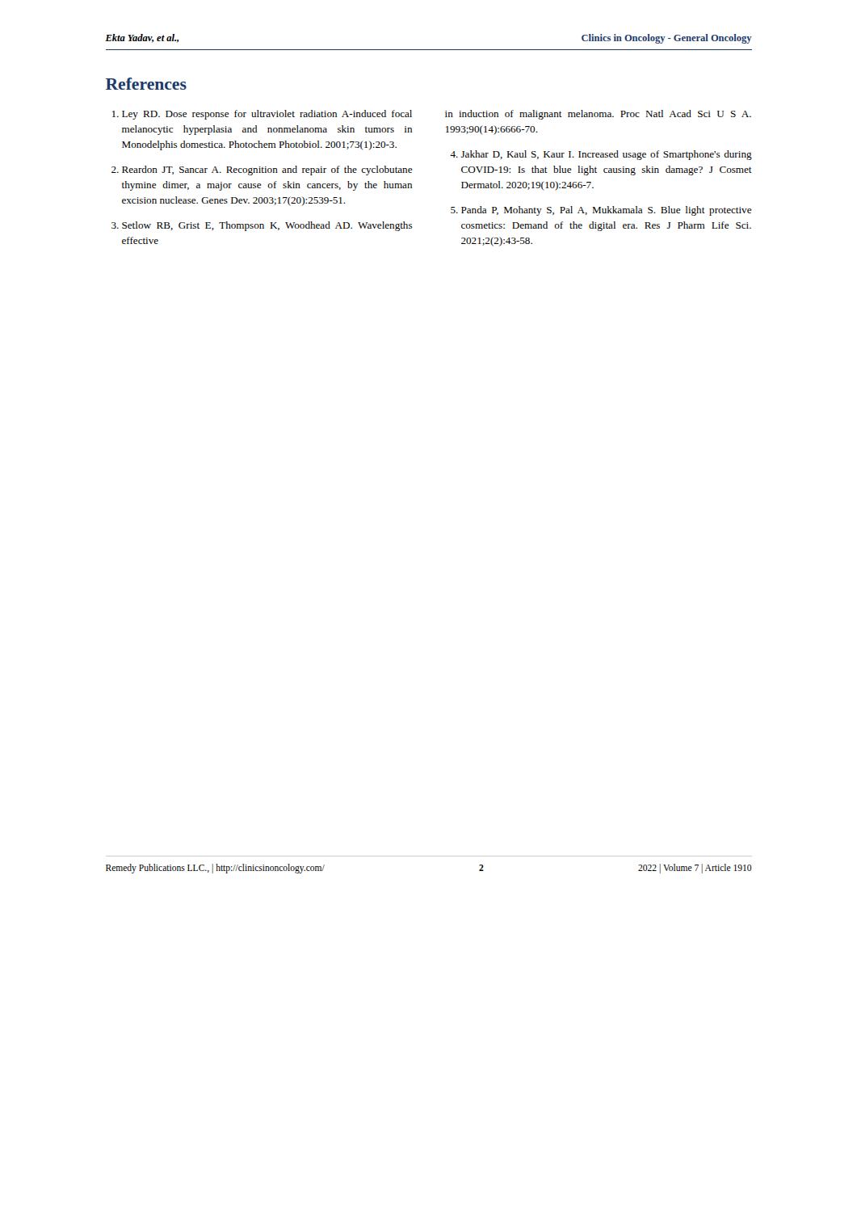Ekta Yadav, et al.,
Clinics in Oncology - General Oncology
References
Ley RD. Dose response for ultraviolet radiation A-induced focal melanocytic hyperplasia and nonmelanoma skin tumors in Monodelphis domestica. Photochem Photobiol. 2001;73(1):20-3.
Reardon JT, Sancar A. Recognition and repair of the cyclobutane thymine dimer, a major cause of skin cancers, by the human excision nuclease. Genes Dev. 2003;17(20):2539-51.
Setlow RB, Grist E, Thompson K, Woodhead AD. Wavelengths effective
in induction of malignant melanoma. Proc Natl Acad Sci U S A. 1993;90(14):6666-70.
Jakhar D, Kaul S, Kaur I. Increased usage of Smartphone's during COVID-19: Is that blue light causing skin damage? J Cosmet Dermatol. 2020;19(10):2466-7.
Panda P, Mohanty S, Pal A, Mukkamala S. Blue light protective cosmetics: Demand of the digital era. Res J Pharm Life Sci. 2021;2(2):43-58.
Remedy Publications LLC., | http://clinicsinoncology.com/
2
2022 | Volume 7 | Article 1910